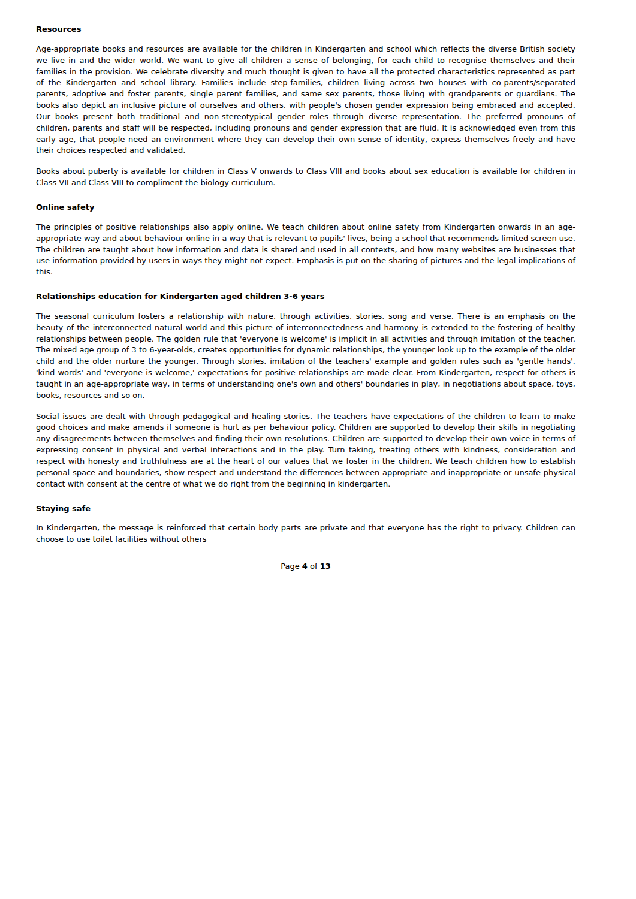Resources
Age-appropriate books and resources are available for the children in Kindergarten and school which reflects the diverse British society we live in and the wider world. We want to give all children a sense of belonging, for each child to recognise themselves and their families in the provision. We celebrate diversity and much thought is given to have all the protected characteristics represented as part of the Kindergarten and school library. Families include step-families, children living across two houses with co-parents/separated parents, adoptive and foster parents, single parent families, and same sex parents, those living with grandparents or guardians. The books also depict an inclusive picture of ourselves and others, with people's chosen gender expression being embraced and accepted. Our books present both traditional and non-stereotypical gender roles through diverse representation. The preferred pronouns of children, parents and staff will be respected, including pronouns and gender expression that are fluid. It is acknowledged even from this early age, that people need an environment where they can develop their own sense of identity, express themselves freely and have their choices respected and validated.
Books about puberty is available for children in Class V onwards to Class VIII and books about sex education is available for children in Class VII and Class VIII to compliment the biology curriculum.
Online safety
The principles of positive relationships also apply online. We teach children about online safety from Kindergarten onwards in an age-appropriate way and about behaviour online in a way that is relevant to pupils' lives, being a school that recommends limited screen use. The children are taught about how information and data is shared and used in all contexts, and how many websites are businesses that use information provided by users in ways they might not expect. Emphasis is put on the sharing of pictures and the legal implications of this.
Relationships education for Kindergarten aged children 3-6 years
The seasonal curriculum fosters a relationship with nature, through activities, stories, song and verse. There is an emphasis on the beauty of the interconnected natural world and this picture of interconnectedness and harmony is extended to the fostering of healthy relationships between people. The golden rule that 'everyone is welcome' is implicit in all activities and through imitation of the teacher. The mixed age group of 3 to 6-year-olds, creates opportunities for dynamic relationships, the younger look up to the example of the older child and the older nurture the younger. Through stories, imitation of the teachers' example and golden rules such as 'gentle hands', 'kind words' and 'everyone is welcome,' expectations for positive relationships are made clear. From Kindergarten, respect for others is taught in an age-appropriate way, in terms of understanding one's own and others' boundaries in play, in negotiations about space, toys, books, resources and so on.
Social issues are dealt with through pedagogical and healing stories. The teachers have expectations of the children to learn to make good choices and make amends if someone is hurt as per behaviour policy. Children are supported to develop their skills in negotiating any disagreements between themselves and finding their own resolutions. Children are supported to develop their own voice in terms of expressing consent in physical and verbal interactions and in the play. Turn taking, treating others with kindness, consideration and respect with honesty and truthfulness are at the heart of our values that we foster in the children. We teach children how to establish personal space and boundaries, show respect and understand the differences between appropriate and inappropriate or unsafe physical contact with consent at the centre of what we do right from the beginning in kindergarten.
Staying safe
In Kindergarten, the message is reinforced that certain body parts are private and that everyone has the right to privacy. Children can choose to use toilet facilities without others
Page 4 of 13